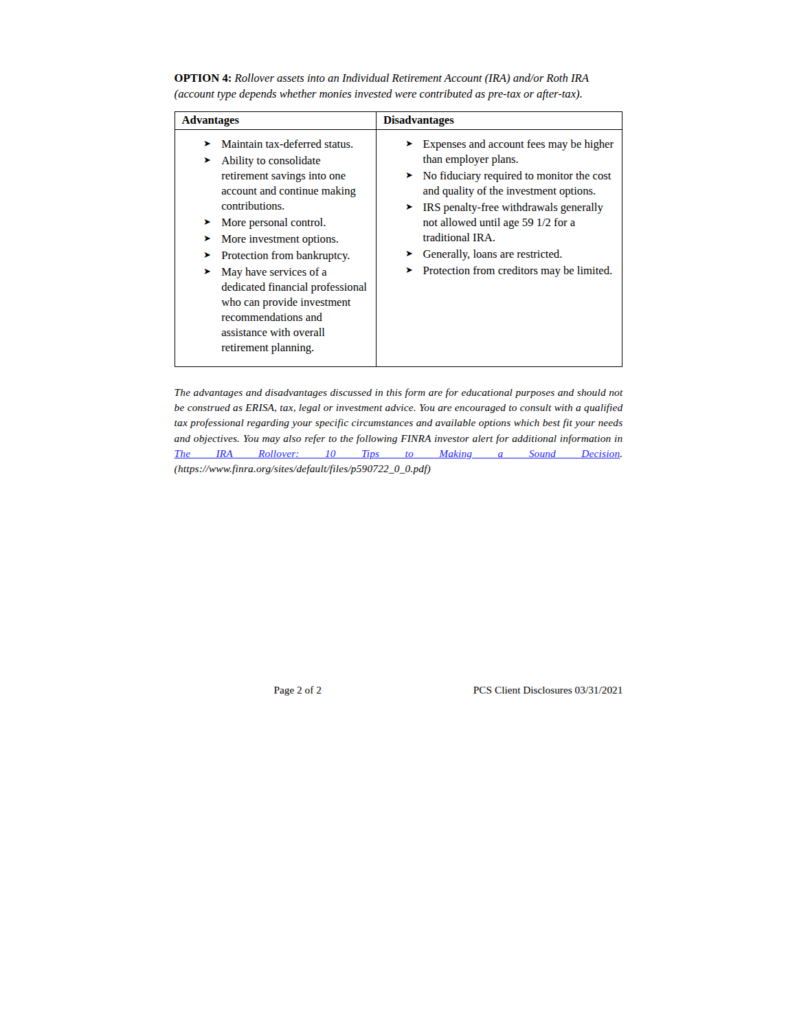OPTION 4: Rollover assets into an Individual Retirement Account (IRA) and/or Roth IRA (account type depends whether monies invested were contributed as pre-tax or after-tax).
| Advantages | Disadvantages |
| --- | --- |
| Maintain tax-deferred status. Ability to consolidate retirement savings into one account and continue making contributions. More personal control. More investment options. Protection from bankruptcy. May have services of a dedicated financial professional who can provide investment recommendations and assistance with overall retirement planning. | Expenses and account fees may be higher than employer plans. No fiduciary required to monitor the cost and quality of the investment options. IRS penalty-free withdrawals generally not allowed until age 59 1/2 for a traditional IRA. Generally, loans are restricted. Protection from creditors may be limited. |
The advantages and disadvantages discussed in this form are for educational purposes and should not be construed as ERISA, tax, legal or investment advice. You are encouraged to consult with a qualified tax professional regarding your specific circumstances and available options which best fit your needs and objectives. You may also refer to the following FINRA investor alert for additional information in The IRA Rollover: 10 Tips to Making a Sound Decision. (https://www.finra.org/sites/default/files/p590722_0_0.pdf)
Page 2 of 2 PCS Client Disclosures 03/31/2021